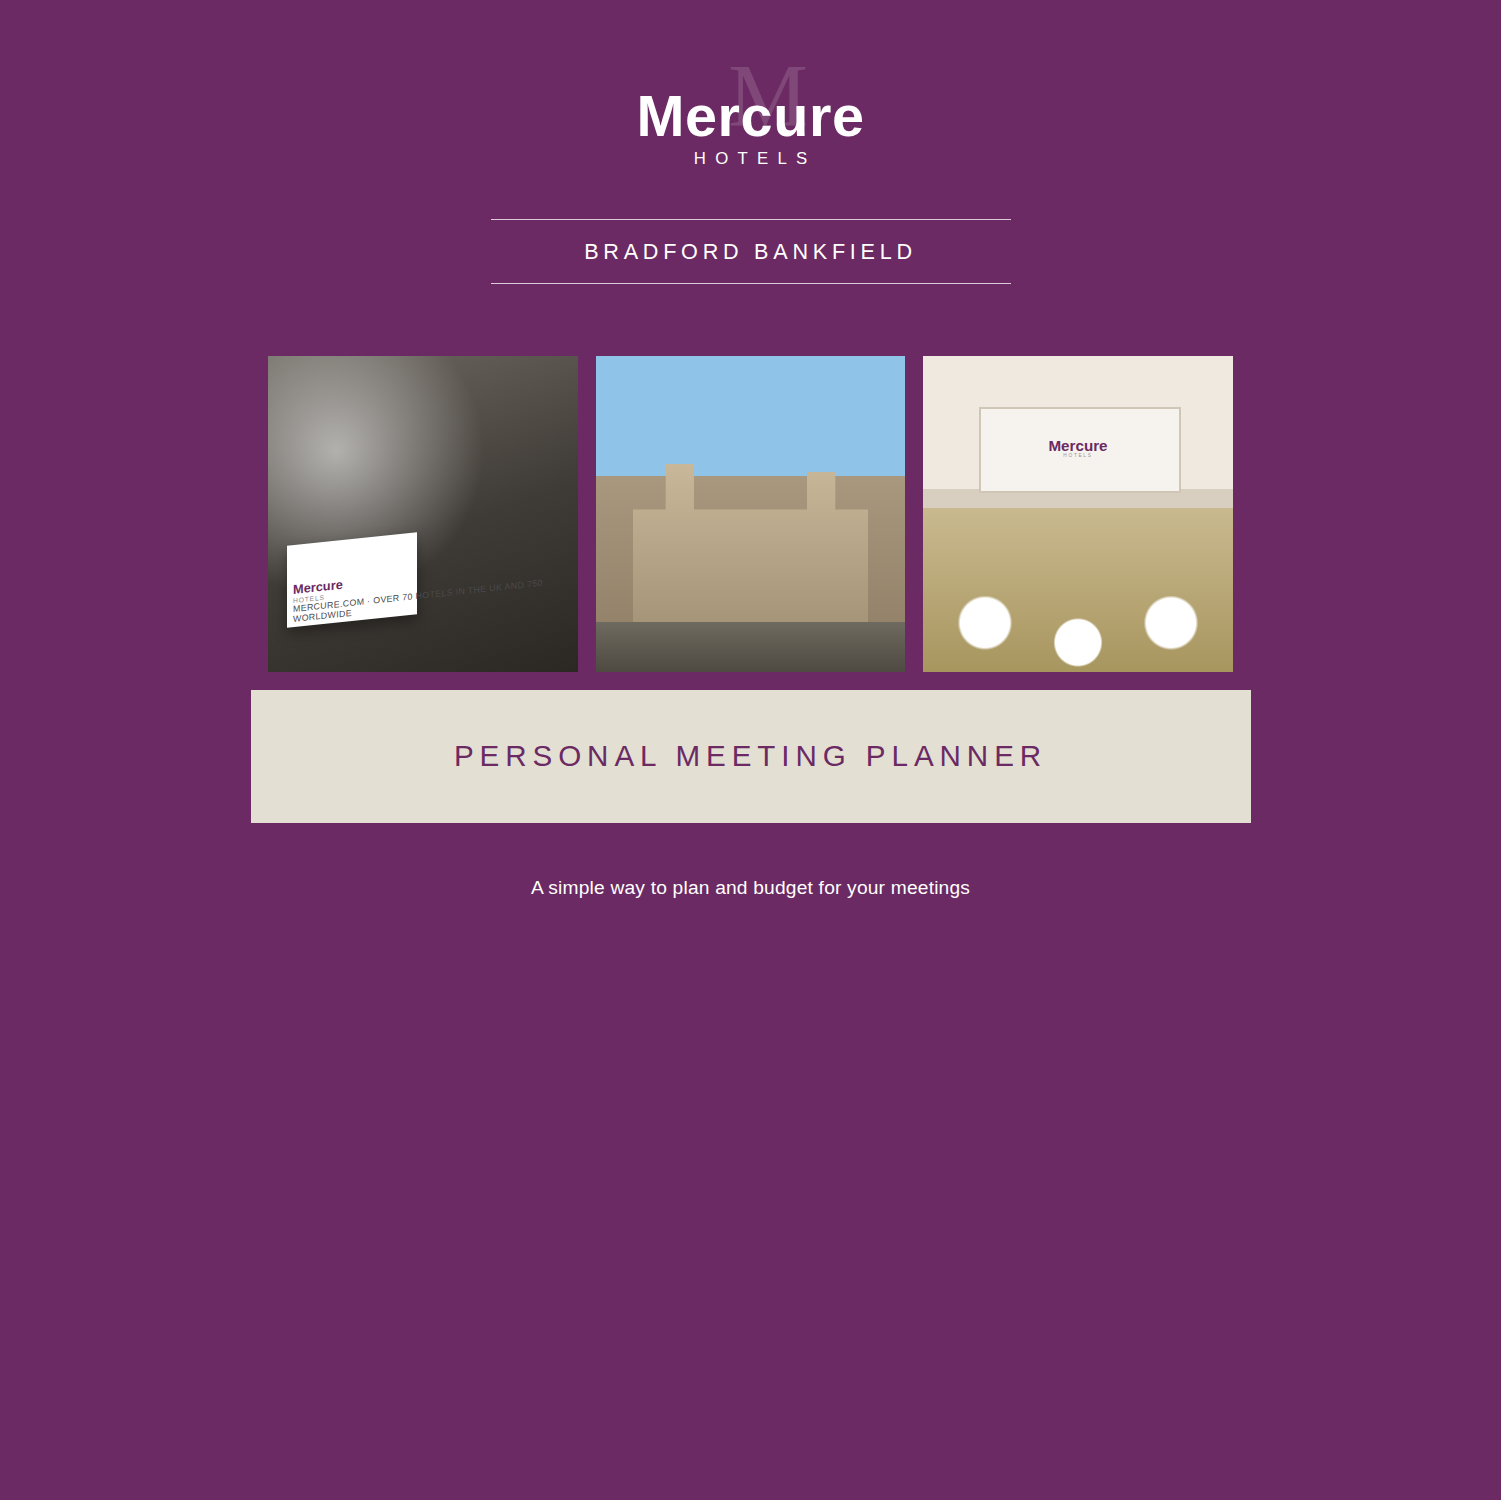M
Mercure
HOTELS
BRADFORD BANKFIELD
Mercure HOTELS MERCURE.COM · OVER 70 HOTELS IN THE UK AND 750 WORLDWIDE
Mercure HOTELS
PERSONAL MEETING PLANNER
A simple way to plan and budget for your meetings